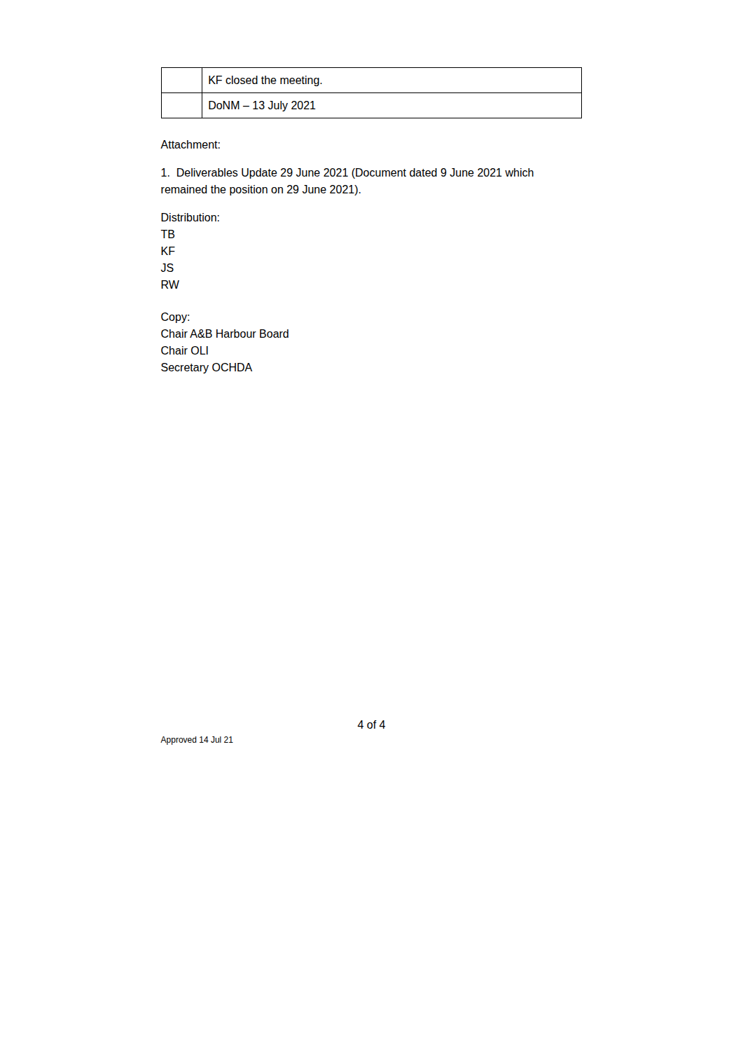| | KF closed the meeting. |
| | DoNM – 13 July 2021 |
Attachment:
1. Deliverables Update 29 June 2021 (Document dated 9 June 2021 which remained the position on 29 June 2021).
Distribution:
TB
KF
JS
RW
Copy:
Chair A&B Harbour Board
Chair OLI
Secretary OCHDA
4 of 4
Approved 14 Jul 21